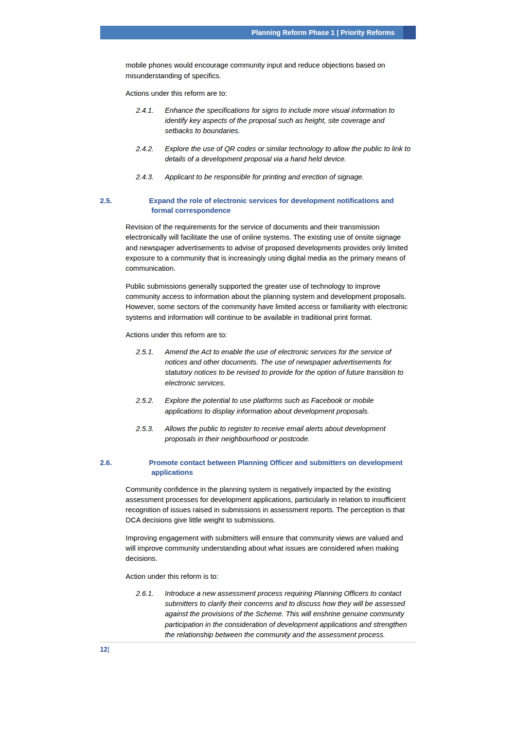Planning Reform Phase 1 | Priority Reforms
mobile phones would encourage community input and reduce objections based on misunderstanding of specifics.
Actions under this reform are to:
2.4.1. Enhance the specifications for signs to include more visual information to identify key aspects of the proposal such as height, site coverage and setbacks to boundaries.
2.4.2. Explore the use of QR codes or similar technology to allow the public to link to details of a development proposal via a hand held device.
2.4.3. Applicant to be responsible for printing and erection of signage.
2.5. Expand the role of electronic services for development notifications and formal correspondence
Revision of the requirements for the service of documents and their transmission electronically will facilitate the use of online systems. The existing use of onsite signage and newspaper advertisements to advise of proposed developments provides only limited exposure to a community that is increasingly using digital media as the primary means of communication.
Public submissions generally supported the greater use of technology to improve community access to information about the planning system and development proposals. However, some sectors of the community have limited access or familiarity with electronic systems and information will continue to be available in traditional print format.
Actions under this reform are to:
2.5.1. Amend the Act to enable the use of electronic services for the service of notices and other documents. The use of newspaper advertisements for statutory notices to be revised to provide for the option of future transition to electronic services.
2.5.2. Explore the potential to use platforms such as Facebook or mobile applications to display information about development proposals.
2.5.3. Allows the public to register to receive email alerts about development proposals in their neighbourhood or postcode.
2.6. Promote contact between Planning Officer and submitters on development applications
Community confidence in the planning system is negatively impacted by the existing assessment processes for development applications, particularly in relation to insufficient recognition of issues raised in submissions in assessment reports. The perception is that DCA decisions give little weight to submissions.
Improving engagement with submitters will ensure that community views are valued and will improve community understanding about what issues are considered when making decisions.
Action under this reform is to:
2.6.1. Introduce a new assessment process requiring Planning Officers to contact submitters to clarify their concerns and to discuss how they will be assessed against the provisions of the Scheme. This will enshrine genuine community participation in the consideration of development applications and strengthen the relationship between the community and the assessment process.
12|